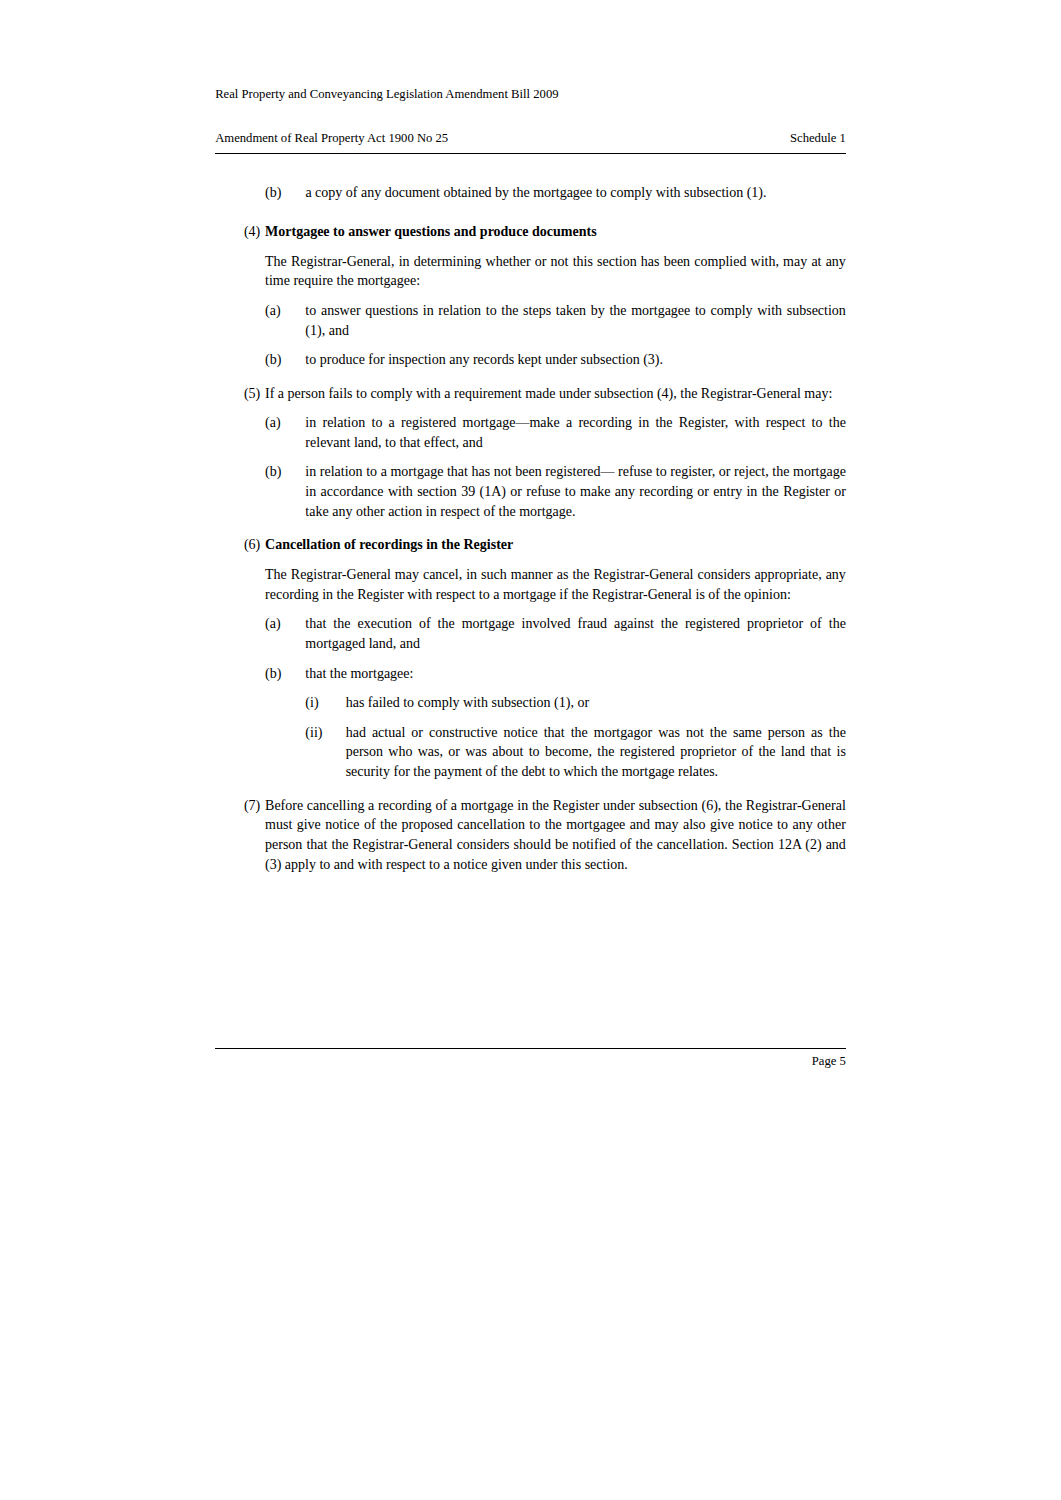Real Property and Conveyancing Legislation Amendment Bill 2009
Amendment of Real Property Act 1900 No 25 Schedule 1
(b)
a copy of any document obtained by the mortgagee to comply with subsection (1).
(4)
Mortgagee to answer questions and produce documents
The Registrar-General, in determining whether or not this section has been complied with, may at any time require the mortgagee:
(a)
to answer questions in relation to the steps taken by the mortgagee to comply with subsection (1), and
(b)
to produce for inspection any records kept under subsection (3).
(5)
If a person fails to comply with a requirement made under subsection (4), the Registrar-General may:
(a)
in relation to a registered mortgage—make a recording in the Register, with respect to the relevant land, to that effect, and
(b)
in relation to a mortgage that has not been registered— refuse to register, or reject, the mortgage in accordance with section 39 (1A) or refuse to make any recording or entry in the Register or take any other action in respect of the mortgage.
(6)
Cancellation of recordings in the Register
The Registrar-General may cancel, in such manner as the Registrar-General considers appropriate, any recording in the Register with respect to a mortgage if the Registrar-General is of the opinion:
(a)
that the execution of the mortgage involved fraud against the registered proprietor of the mortgaged land, and
(b)
that the mortgagee:
(i)
has failed to comply with subsection (1), or
(ii)
had actual or constructive notice that the mortgagor was not the same person as the person who was, or was about to become, the registered proprietor of the land that is security for the payment of the debt to which the mortgage relates.
(7)
Before cancelling a recording of a mortgage in the Register under subsection (6), the Registrar-General must give notice of the proposed cancellation to the mortgagee and may also give notice to any other person that the Registrar-General considers should be notified of the cancellation. Section 12A (2) and (3) apply to and with respect to a notice given under this section.
Page 5